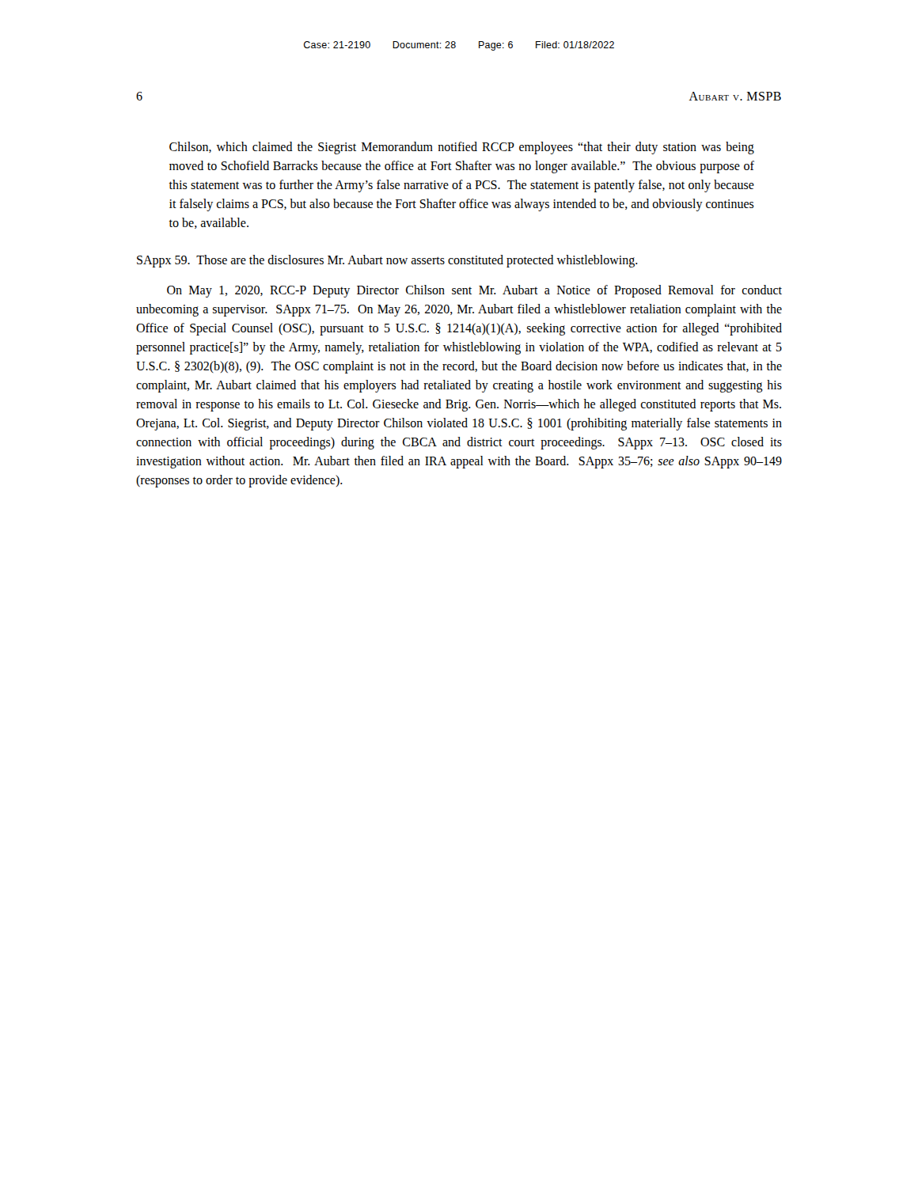Case: 21-2190 Document: 28 Page: 6 Filed: 01/18/2022
6 Aubart v. MSPB
Chilson, which claimed the Siegrist Memorandum notified RCCP employees “that their duty station was being moved to Schofield Barracks because the office at Fort Shafter was no longer available.” The obvious purpose of this statement was to further the Army’s false narrative of a PCS. The statement is patently false, not only because it falsely claims a PCS, but also because the Fort Shafter office was always intended to be, and obviously continues to be, available.
SAppx 59. Those are the disclosures Mr. Aubart now asserts constituted protected whistleblowing.
On May 1, 2020, RCC-P Deputy Director Chilson sent Mr. Aubart a Notice of Proposed Removal for conduct unbecoming a supervisor. SAppx 71–75. On May 26, 2020, Mr. Aubart filed a whistleblower retaliation complaint with the Office of Special Counsel (OSC), pursuant to 5 U.S.C. § 1214(a)(1)(A), seeking corrective action for alleged “prohibited personnel practice[s]” by the Army, namely, retaliation for whistleblowing in violation of the WPA, codified as relevant at 5 U.S.C. § 2302(b)(8), (9). The OSC complaint is not in the record, but the Board decision now before us indicates that, in the complaint, Mr. Aubart claimed that his employers had retaliated by creating a hostile work environment and suggesting his removal in response to his emails to Lt. Col. Giesecke and Brig. Gen. Norris—which he alleged constituted reports that Ms. Orejana, Lt. Col. Siegrist, and Deputy Director Chilson violated 18 U.S.C. § 1001 (prohibiting materially false statements in connection with official proceedings) during the CBCA and district court proceedings. SAppx 7–13. OSC closed its investigation without action. Mr. Aubart then filed an IRA appeal with the Board. SAppx 35–76; see also SAppx 90–149 (responses to order to provide evidence).